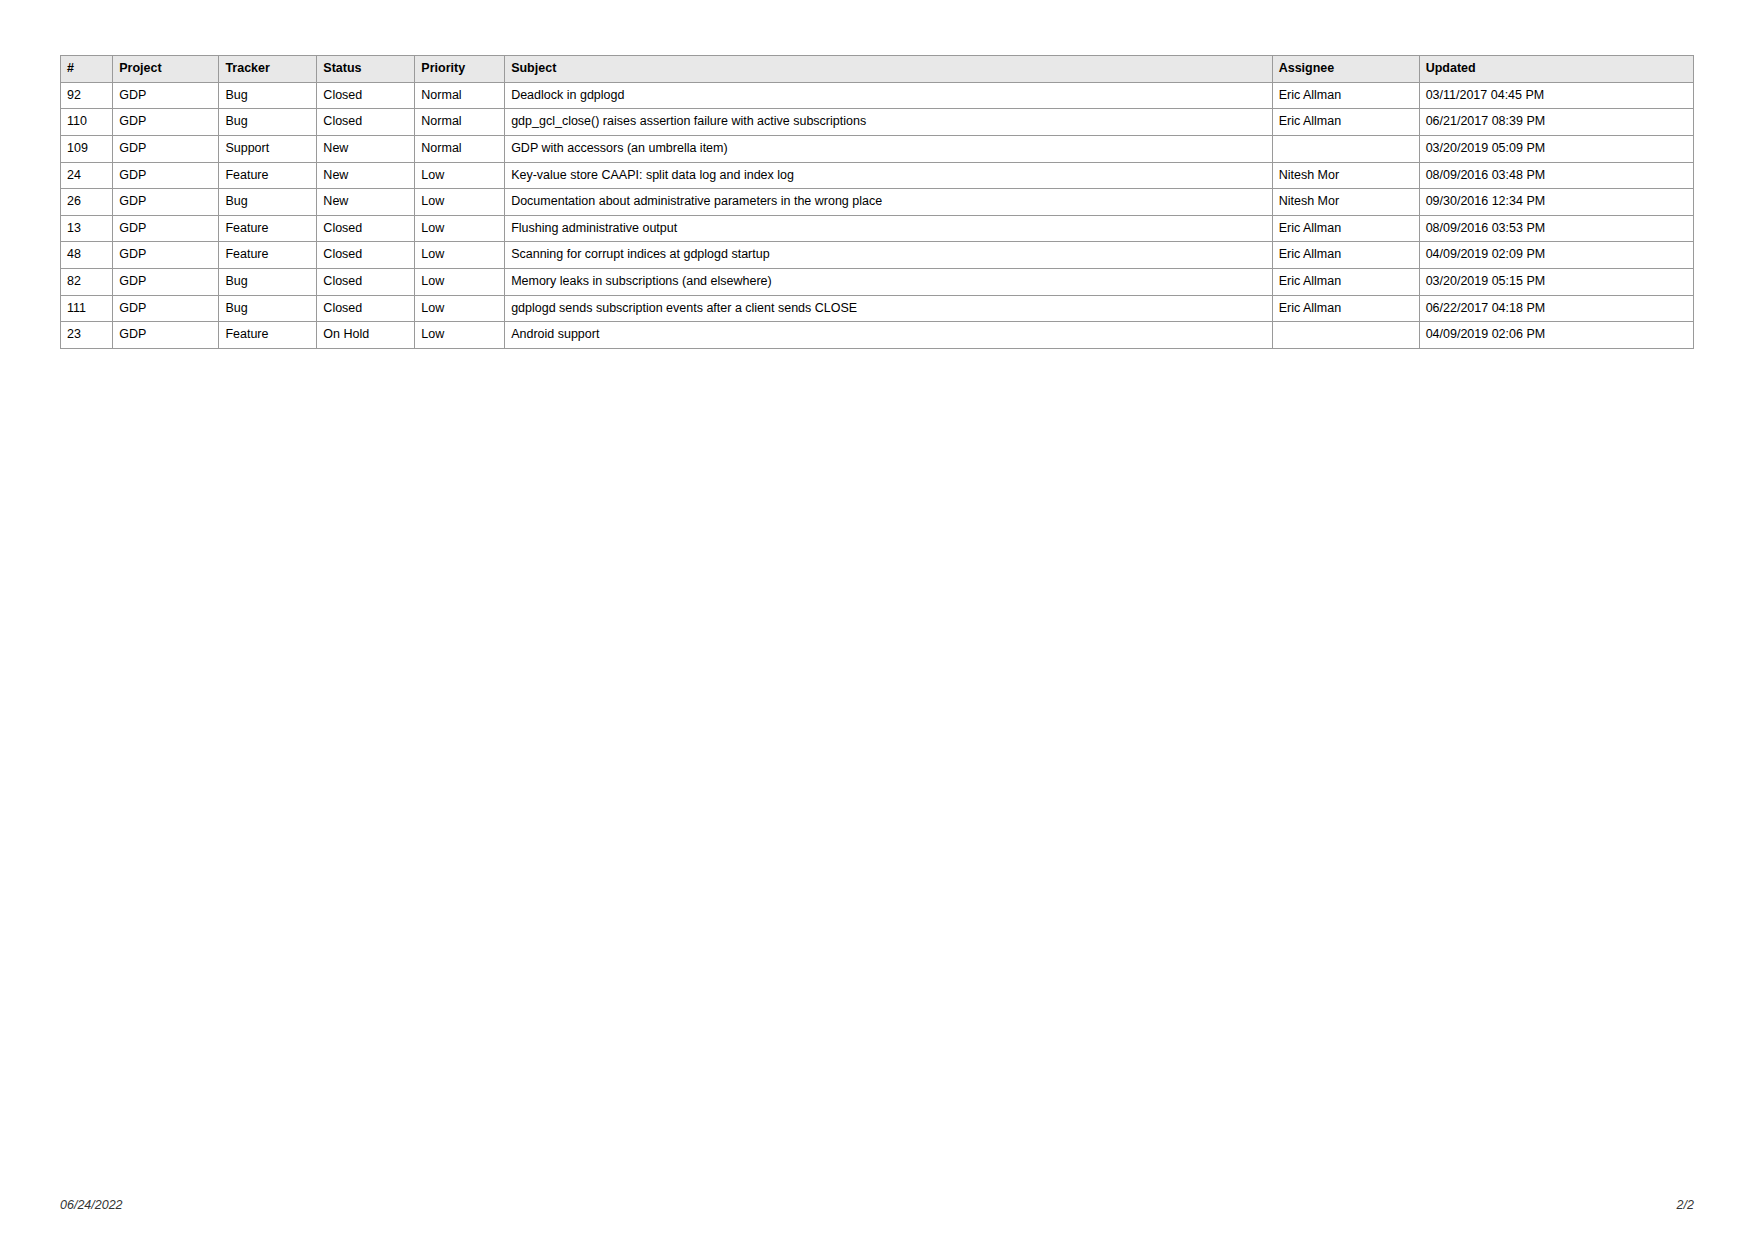| # | Project | Tracker | Status | Priority | Subject | Assignee | Updated |
| --- | --- | --- | --- | --- | --- | --- | --- |
| 92 | GDP | Bug | Closed | Normal | Deadlock in gdplogd | Eric Allman | 03/11/2017 04:45 PM |
| 110 | GDP | Bug | Closed | Normal | gdp_gcl_close() raises assertion failure with active subscriptions | Eric Allman | 06/21/2017 08:39 PM |
| 109 | GDP | Support | New | Normal | GDP with accessors (an umbrella item) | | 03/20/2019 05:09 PM |
| 24 | GDP | Feature | New | Low | Key-value store CAAPI: split data log and index log | Nitesh Mor | 08/09/2016 03:48 PM |
| 26 | GDP | Bug | New | Low | Documentation about administrative parameters in the wrong place | Nitesh Mor | 09/30/2016 12:34 PM |
| 13 | GDP | Feature | Closed | Low | Flushing administrative output | Eric Allman | 08/09/2016 03:53 PM |
| 48 | GDP | Feature | Closed | Low | Scanning for corrupt indices at gdplogd startup | Eric Allman | 04/09/2019 02:09 PM |
| 82 | GDP | Bug | Closed | Low | Memory leaks in subscriptions (and elsewhere) | Eric Allman | 03/20/2019 05:15 PM |
| 111 | GDP | Bug | Closed | Low | gdplogd sends subscription events after a client sends CLOSE | Eric Allman | 06/22/2017 04:18 PM |
| 23 | GDP | Feature | On Hold | Low | Android support | | 04/09/2019 02:06 PM |
06/24/2022 2/2